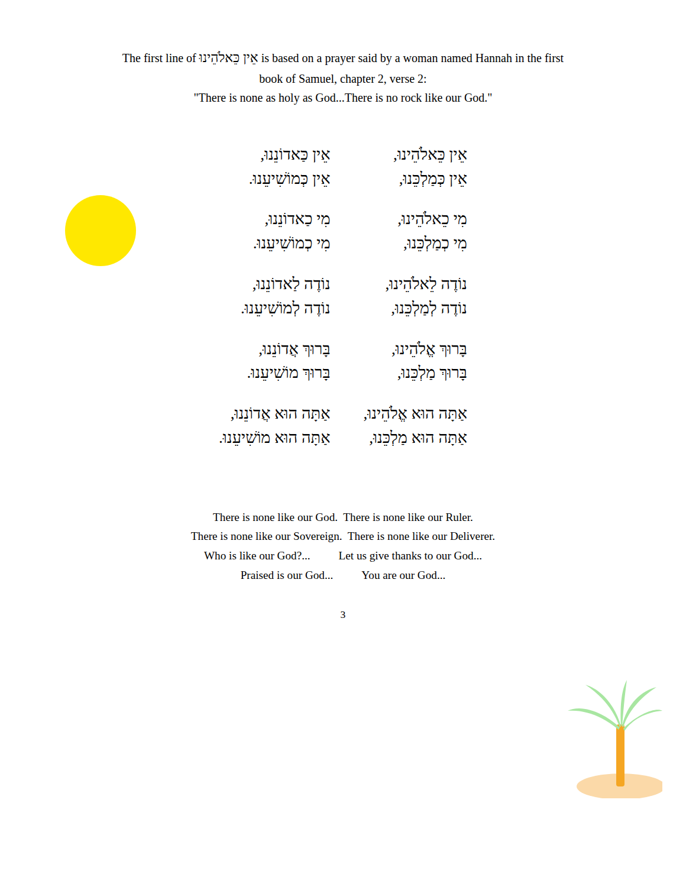The first line of אֵין כֵּאלֹהֵינוּ is based on a prayer said by a woman named Hannah in the first book of Samuel, chapter 2, verse 2:
"There is none as holy as God...There is no rock like our God."
| אֵין כֵּאלֹהֵינוּ, אֵין כְּמַלְכֵּנוּ, | אֵין כַּאדוֹנֵנוּ, אֵין כְּמוֹשִׁיעֵנוּ. |
| מִי כֵאלֹהֵינוּ, מִי כְמַלְכֵּנוּ, | מִי כַאדוֹנֵנוּ, מִי כְמוֹשִׁיעֵנוּ. |
| נוֹדֶה לֵאלֹהֵינוּ, נוֹדֶה לְמַלְכֵּנוּ, | נוֹדֶה לַאדוֹנֵנוּ, נוֹדֶה לְמוֹשִׁיעֵנוּ. |
| בָּרוּךְ אֱלֹהֵינוּ, בָּרוּךְ מַלְכֵּנוּ, | בָּרוּךְ אֲדוֹנֵנוּ, בָּרוּךְ מוֹשִׁיעֵנוּ. |
| אַתָּה הוּא אֱלֹהֵינוּ, אַתָּה הוּא מַלְכֵּנוּ, | אַתָּה הוּא אֲדוֹנֵנוּ, אַתָּה הוּא מוֹשִׁיעֵנוּ. |
There is none like our God. There is none like our Ruler.
There is none like our Sovereign. There is none like our Deliverer.
Who is like our God?... Let us give thanks to our God...
Praised is our God... You are our God...
3